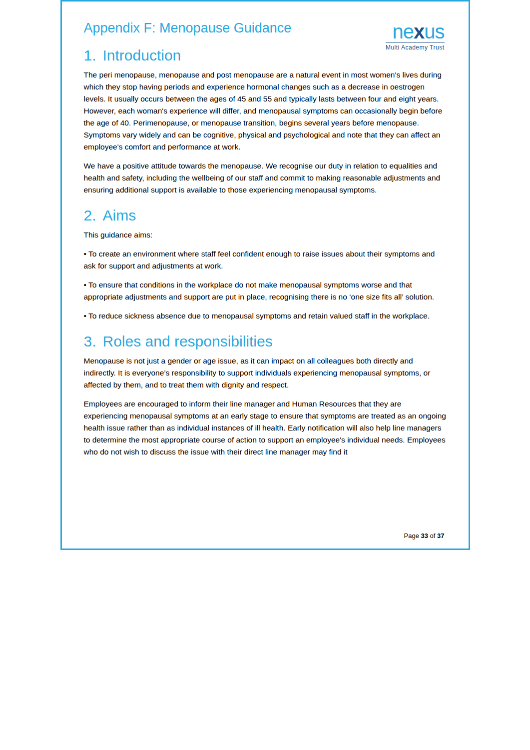nexus
Multi Academy Trust
Appendix F: Menopause Guidance
1. Introduction
The peri menopause, menopause and post menopause are a natural event in most women's lives during which they stop having periods and experience hormonal changes such as a decrease in oestrogen levels. It usually occurs between the ages of 45 and 55 and typically lasts between four and eight years. However, each woman's experience will differ, and menopausal symptoms can occasionally begin before the age of 40. Perimenopause, or menopause transition, begins several years before menopause. Symptoms vary widely and can be cognitive, physical and psychological and note that they can affect an employee's comfort and performance at work.
We have a positive attitude towards the menopause. We recognise our duty in relation to equalities and health and safety, including the wellbeing of our staff and commit to making reasonable adjustments and ensuring additional support is available to those experiencing menopausal symptoms.
2. Aims
This guidance aims:
• To create an environment where staff feel confident enough to raise issues about their symptoms and ask for support and adjustments at work.
• To ensure that conditions in the workplace do not make menopausal symptoms worse and that appropriate adjustments and support are put in place, recognising there is no ‘one size fits all’ solution.
• To reduce sickness absence due to menopausal symptoms and retain valued staff in the workplace.
3. Roles and responsibilities
Menopause is not just a gender or age issue, as it can impact on all colleagues both directly and indirectly. It is everyone’s responsibility to support individuals experiencing menopausal symptoms, or affected by them, and to treat them with dignity and respect.
Employees are encouraged to inform their line manager and Human Resources that they are experiencing menopausal symptoms at an early stage to ensure that symptoms are treated as an ongoing health issue rather than as individual instances of ill health. Early notification will also help line managers to determine the most appropriate course of action to support an employee's individual needs. Employees who do not wish to discuss the issue with their direct line manager may find it
Page 33 of 37